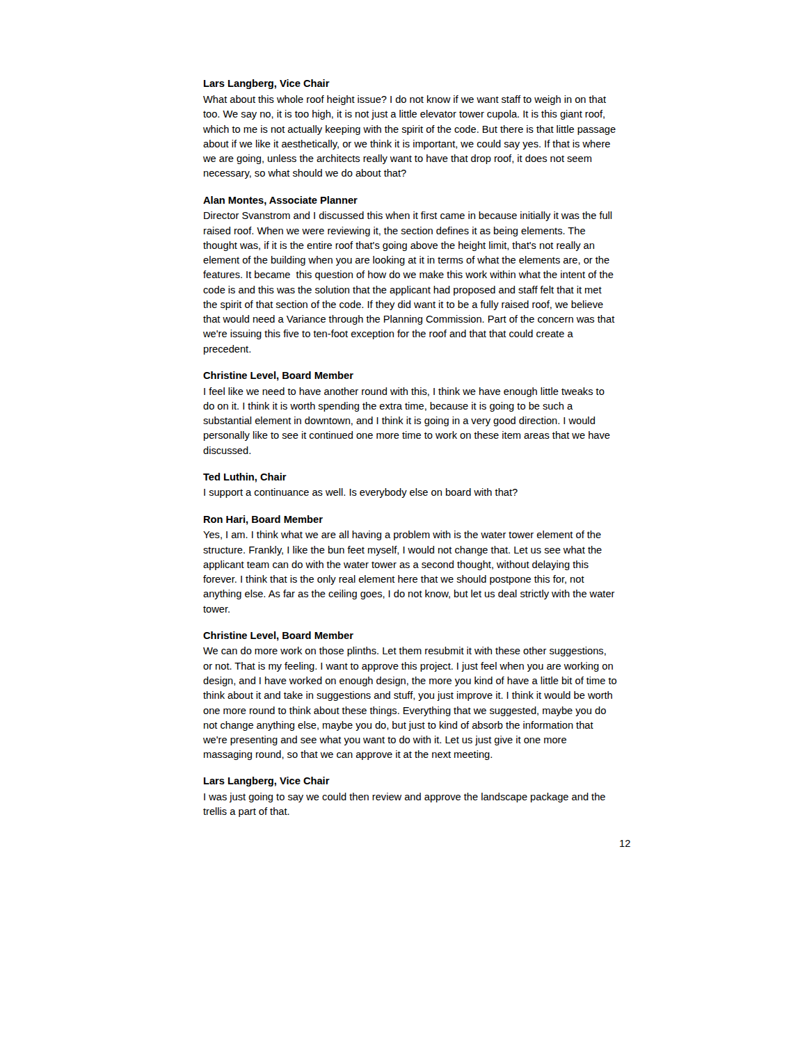Lars Langberg, Vice Chair
What about this whole roof height issue? I do not know if we want staff to weigh in on that too. We say no, it is too high, it is not just a little elevator tower cupola. It is this giant roof, which to me is not actually keeping with the spirit of the code. But there is that little passage about if we like it aesthetically, or we think it is important, we could say yes. If that is where we are going, unless the architects really want to have that drop roof, it does not seem necessary, so what should we do about that?
Alan Montes, Associate Planner
Director Svanstrom and I discussed this when it first came in because initially it was the full raised roof. When we were reviewing it, the section defines it as being elements. The thought was, if it is the entire roof that's going above the height limit, that's not really an element of the building when you are looking at it in terms of what the elements are, or the features. It became this question of how do we make this work within what the intent of the code is and this was the solution that the applicant had proposed and staff felt that it met the spirit of that section of the code. If they did want it to be a fully raised roof, we believe that would need a Variance through the Planning Commission. Part of the concern was that we're issuing this five to ten-foot exception for the roof and that that could create a precedent.
Christine Level, Board Member
I feel like we need to have another round with this, I think we have enough little tweaks to do on it. I think it is worth spending the extra time, because it is going to be such a substantial element in downtown, and I think it is going in a very good direction. I would personally like to see it continued one more time to work on these item areas that we have discussed.
Ted Luthin, Chair
I support a continuance as well. Is everybody else on board with that?
Ron Hari, Board Member
Yes, I am. I think what we are all having a problem with is the water tower element of the structure. Frankly, I like the bun feet myself, I would not change that. Let us see what the applicant team can do with the water tower as a second thought, without delaying this forever. I think that is the only real element here that we should postpone this for, not anything else. As far as the ceiling goes, I do not know, but let us deal strictly with the water tower.
Christine Level, Board Member
We can do more work on those plinths. Let them resubmit it with these other suggestions, or not. That is my feeling. I want to approve this project. I just feel when you are working on design, and I have worked on enough design, the more you kind of have a little bit of time to think about it and take in suggestions and stuff, you just improve it. I think it would be worth one more round to think about these things. Everything that we suggested, maybe you do not change anything else, maybe you do, but just to kind of absorb the information that we're presenting and see what you want to do with it. Let us just give it one more massaging round, so that we can approve it at the next meeting.
Lars Langberg, Vice Chair
I was just going to say we could then review and approve the landscape package and the trellis a part of that.
12